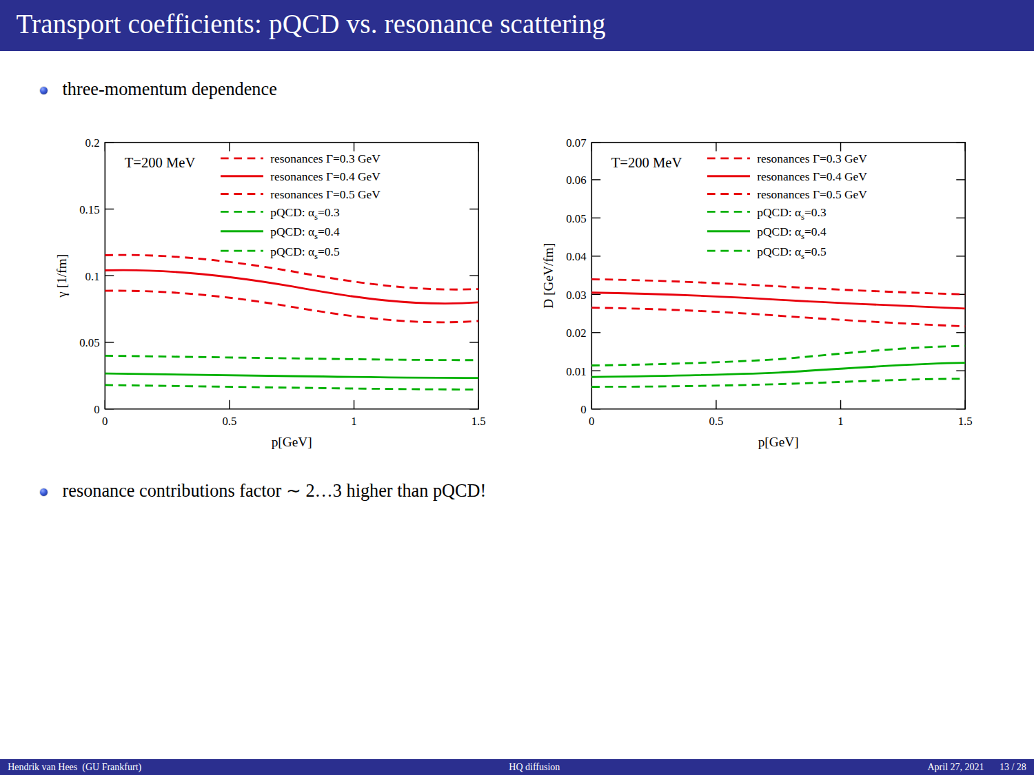Transport coefficients: pQCD vs. resonance scattering
three-momentum dependence
0 0.05 0.1 0.15 0.2 0 0.5 1 1.5 p[GeV] γ [1/fm] T=200 MeV resonances Γ=0.3 GeV resonances Γ=0.4 GeV resonances Γ=0.5 GeV pQCD: αs=0.3 pQCD: αs=0.4 pQCD: αs=0.5
0 0.01 0.02 0.03 0.04 0.05 0.06 0.07 0 0.5 1 1.5 p[GeV] D [GeV/fm] T=200 MeV resonances Γ=0.3 GeV resonances Γ=0.4 GeV resonances Γ=0.5 GeV pQCD: αs=0.3 pQCD: αs=0.4 pQCD: αs=0.5
resonance contributions factor ∼ 2…3 higher than pQCD!
Hendrik van Hees (GU Frankfurt)
HQ diffusion
April 27, 202113 / 28